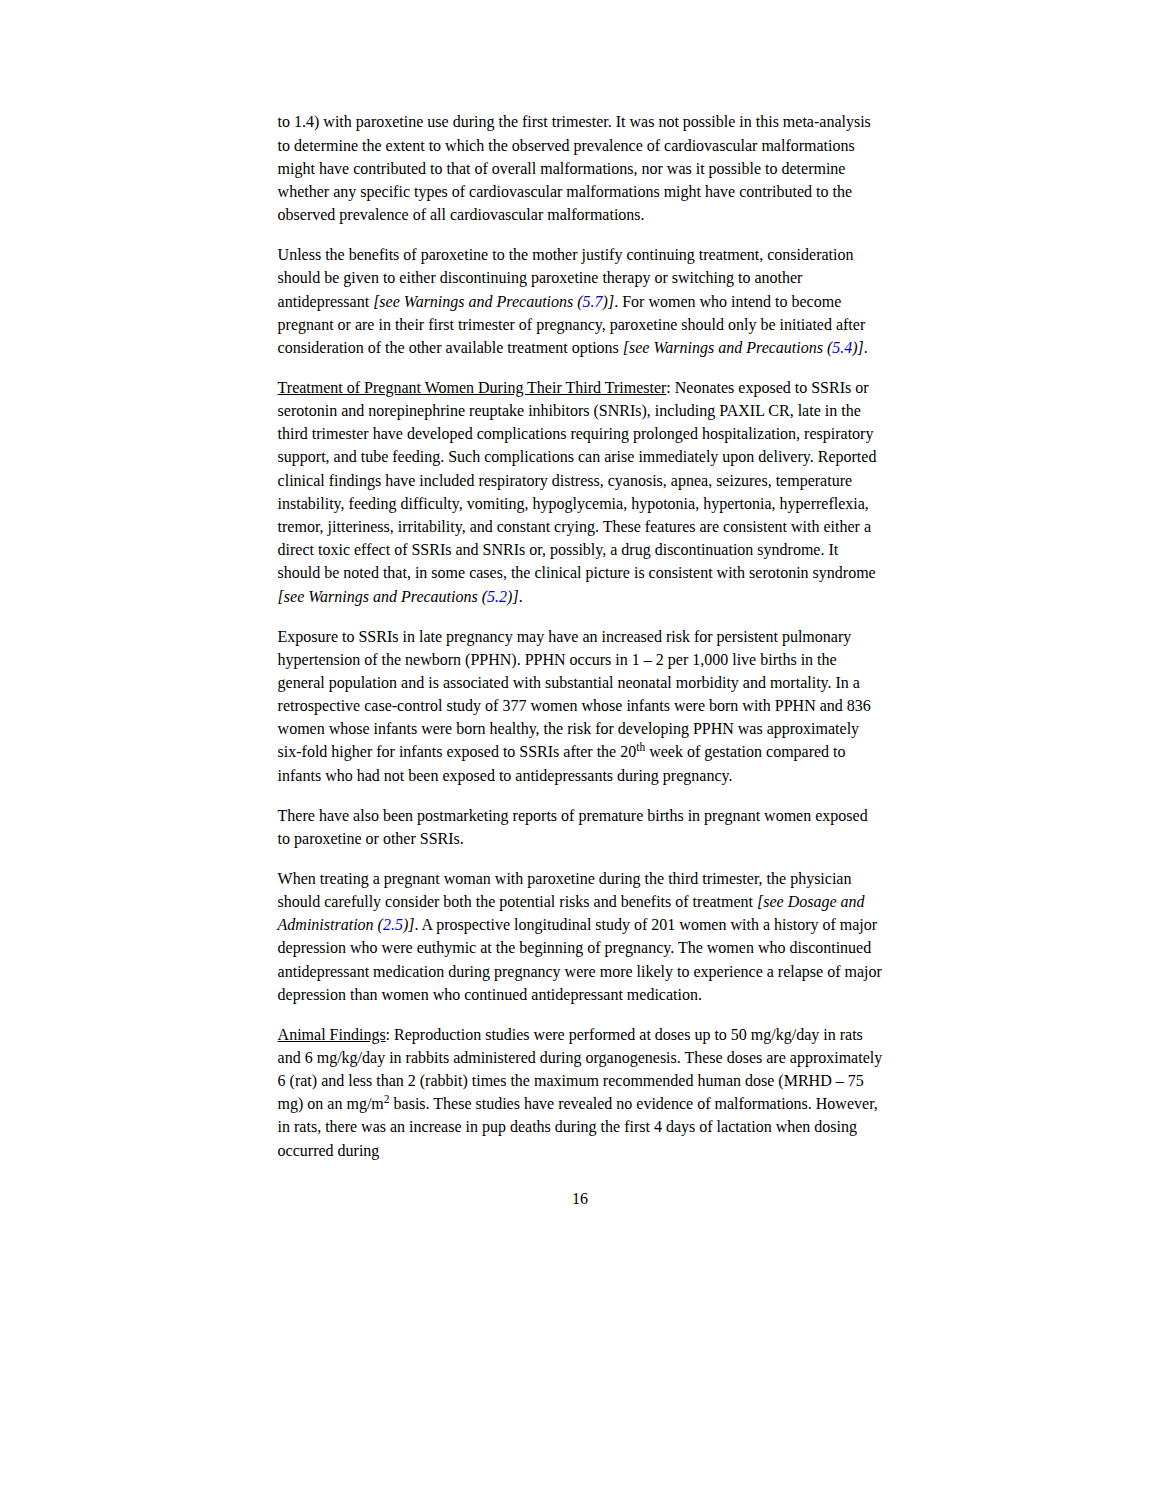to 1.4) with paroxetine use during the first trimester. It was not possible in this meta-analysis to determine the extent to which the observed prevalence of cardiovascular malformations might have contributed to that of overall malformations, nor was it possible to determine whether any specific types of cardiovascular malformations might have contributed to the observed prevalence of all cardiovascular malformations.
Unless the benefits of paroxetine to the mother justify continuing treatment, consideration should be given to either discontinuing paroxetine therapy or switching to another antidepressant [see Warnings and Precautions (5.7)]. For women who intend to become pregnant or are in their first trimester of pregnancy, paroxetine should only be initiated after consideration of the other available treatment options [see Warnings and Precautions (5.4)].
Treatment of Pregnant Women During Their Third Trimester: Neonates exposed to SSRIs or serotonin and norepinephrine reuptake inhibitors (SNRIs), including PAXIL CR, late in the third trimester have developed complications requiring prolonged hospitalization, respiratory support, and tube feeding. Such complications can arise immediately upon delivery. Reported clinical findings have included respiratory distress, cyanosis, apnea, seizures, temperature instability, feeding difficulty, vomiting, hypoglycemia, hypotonia, hypertonia, hyperreflexia, tremor, jitteriness, irritability, and constant crying. These features are consistent with either a direct toxic effect of SSRIs and SNRIs or, possibly, a drug discontinuation syndrome. It should be noted that, in some cases, the clinical picture is consistent with serotonin syndrome [see Warnings and Precautions (5.2)].
Exposure to SSRIs in late pregnancy may have an increased risk for persistent pulmonary hypertension of the newborn (PPHN). PPHN occurs in 1 – 2 per 1,000 live births in the general population and is associated with substantial neonatal morbidity and mortality. In a retrospective case-control study of 377 women whose infants were born with PPHN and 836 women whose infants were born healthy, the risk for developing PPHN was approximately six-fold higher for infants exposed to SSRIs after the 20th week of gestation compared to infants who had not been exposed to antidepressants during pregnancy.
There have also been postmarketing reports of premature births in pregnant women exposed to paroxetine or other SSRIs.
When treating a pregnant woman with paroxetine during the third trimester, the physician should carefully consider both the potential risks and benefits of treatment [see Dosage and Administration (2.5)]. A prospective longitudinal study of 201 women with a history of major depression who were euthymic at the beginning of pregnancy. The women who discontinued antidepressant medication during pregnancy were more likely to experience a relapse of major depression than women who continued antidepressant medication.
Animal Findings: Reproduction studies were performed at doses up to 50 mg/kg/day in rats and 6 mg/kg/day in rabbits administered during organogenesis. These doses are approximately 6 (rat) and less than 2 (rabbit) times the maximum recommended human dose (MRHD – 75 mg) on an mg/m2 basis. These studies have revealed no evidence of malformations. However, in rats, there was an increase in pup deaths during the first 4 days of lactation when dosing occurred during
16